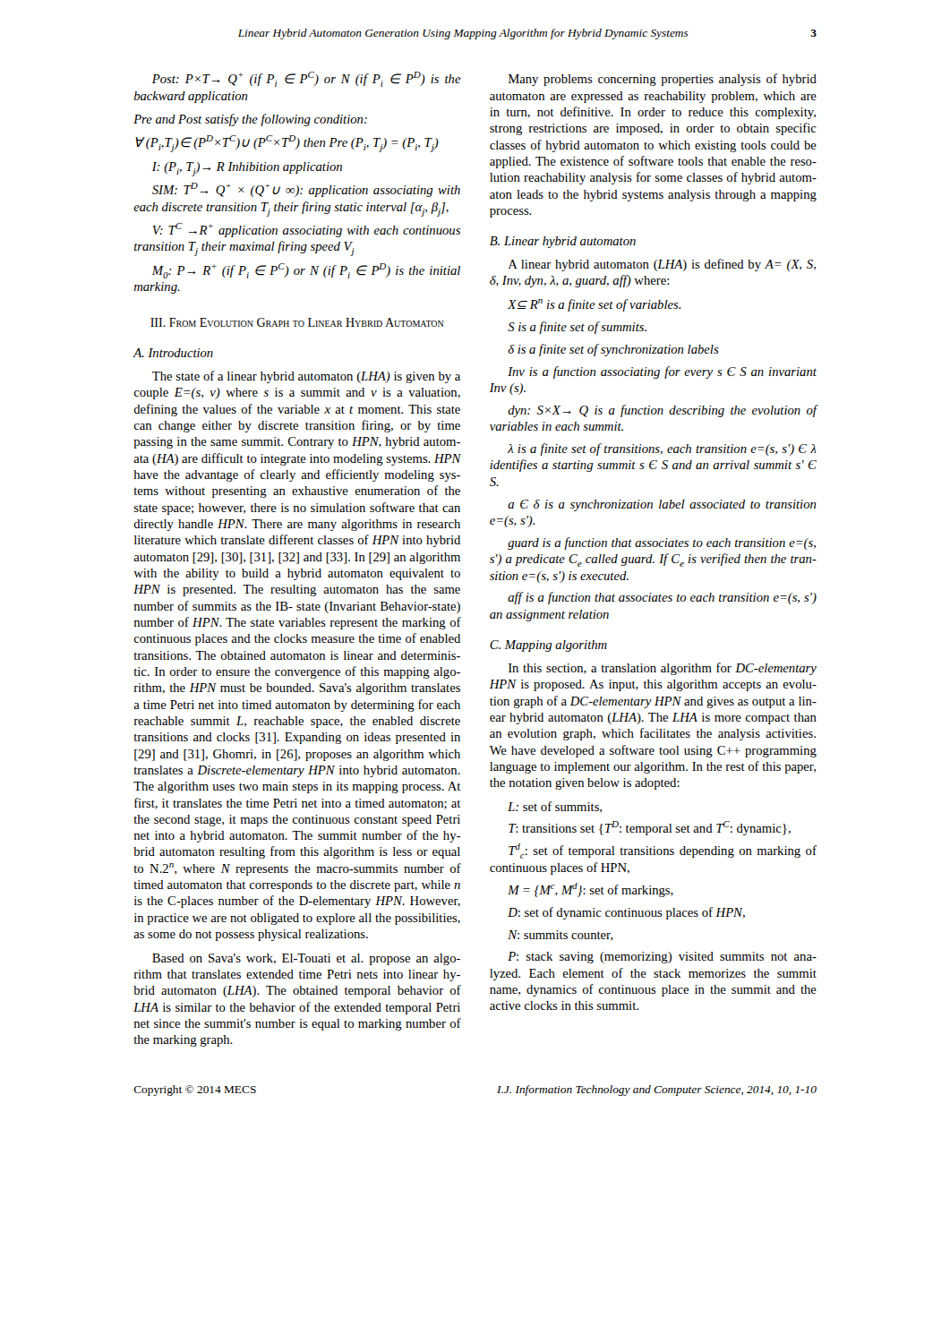Linear Hybrid Automaton Generation Using Mapping Algorithm for Hybrid Dynamic Systems
3
Post: P×T→ Q+ (if Pi ∈ PC) or N (if Pi ∈ PD) is the backward application
Pre and Post satisfy the following condition:
∀ (Pi,Tj)∈ (PD×TC)∪ (PC×TD) then Pre (Pi, Tj) = (Pi, Tj)
I: (Pi, Tj)→ R Inhibition application
SIM: TD→ Q+ × (Q+∪ ∞): application associating with each discrete transition Tj their firing static interval [αj, βj],
V: TC →R+ application associating with each continuous transition Tj their maximal firing speed Vj
M0: P→ R+ (if Pi ∈ PC) or N (if Pi ∈ PD) is the initial marking.
III. From Evolution Graph to Linear Hybrid Automaton
A. Introduction
The state of a linear hybrid automaton (LHA) is given by a couple E=(s, v) where s is a summit and v is a valuation, defining the values of the variable x at t moment. This state can change either by discrete transition firing, or by time passing in the same summit. Contrary to HPN, hybrid automata (HA) are difficult to integrate into modeling systems. HPN have the advantage of clearly and efficiently modeling systems without presenting an exhaustive enumeration of the state space; however, there is no simulation software that can directly handle HPN. There are many algorithms in research literature which translate different classes of HPN into hybrid automaton [29], [30], [31], [32] and [33]. In [29] an algorithm with the ability to build a hybrid automaton equivalent to HPN is presented. The resulting automaton has the same number of summits as the IB- state (Invariant Behavior-state) number of HPN. The state variables represent the marking of continuous places and the clocks measure the time of enabled transitions. The obtained automaton is linear and deterministic. In order to ensure the convergence of this mapping algorithm, the HPN must be bounded. Sava's algorithm translates a time Petri net into timed automaton by determining for each reachable summit L, reachable space, the enabled discrete transitions and clocks [31]. Expanding on ideas presented in [29] and [31], Ghomri, in [26], proposes an algorithm which translates a Discrete-elementary HPN into hybrid automaton. The algorithm uses two main steps in its mapping process. At first, it translates the time Petri net into a timed automaton; at the second stage, it maps the continuous constant speed Petri net into a hybrid automaton. The summit number of the hybrid automaton resulting from this algorithm is less or equal to N.2n, where N represents the macro-summits number of timed automaton that corresponds to the discrete part, while n is the C-places number of the D-elementary HPN. However, in practice we are not obligated to explore all the possibilities, as some do not possess physical realizations.
Based on Sava's work, El-Touati et al. propose an algorithm that translates extended time Petri nets into linear hybrid automaton (LHA). The obtained temporal behavior of LHA is similar to the behavior of the extended temporal Petri net since the summit's number is equal to marking number of the marking graph.
Many problems concerning properties analysis of hybrid automaton are expressed as reachability problem, which are in turn, not definitive. In order to reduce this complexity, strong restrictions are imposed, in order to obtain specific classes of hybrid automaton to which existing tools could be applied. The existence of software tools that enable the resolution reachability analysis for some classes of hybrid automaton leads to the hybrid systems analysis through a mapping process.
B. Linear hybrid automaton
A linear hybrid automaton (LHA) is defined by A= (X, S, δ, Inv, dyn, λ, a, guard, aff) where:
X⊆ Rn is a finite set of variables.
S is a finite set of summits.
δ is a finite set of synchronization labels
Inv is a function associating for every s Є S an invariant Inv (s).
dyn: S×X→ Q is a function describing the evolution of variables in each summit.
λ is a finite set of transitions, each transition e=(s, s') Є λ identifies a starting summit s Є S and an arrival summit s' Є S.
a Є δ is a synchronization label associated to transition e=(s, s').
guard is a function that associates to each transition e=(s, s') a predicate Ce called guard. If Ce is verified then the transition e=(s, s') is executed.
aff is a function that associates to each transition e=(s, s') an assignment relation
C. Mapping algorithm
In this section, a translation algorithm for DC-elementary HPN is proposed. As input, this algorithm accepts an evolution graph of a DC-elementary HPN and gives as output a linear hybrid automaton (LHA). The LHA is more compact than an evolution graph, which facilitates the analysis activities. We have developed a software tool using C++ programming language to implement our algorithm. In the rest of this paper, the notation given below is adopted:
L: set of summits,
T: transitions set {TD: temporal set and TC: dynamic},
Tdc: set of temporal transitions depending on marking of continuous places of HPN,
M = {Mc, Md}: set of markings,
D: set of dynamic continuous places of HPN,
N: summits counter,
P: stack saving (memorizing) visited summits not analyzed. Each element of the stack memorizes the summit name, dynamics of continuous place in the summit and the active clocks in this summit.
Copyright © 2014 MECS
I.J. Information Technology and Computer Science, 2014, 10, 1-10